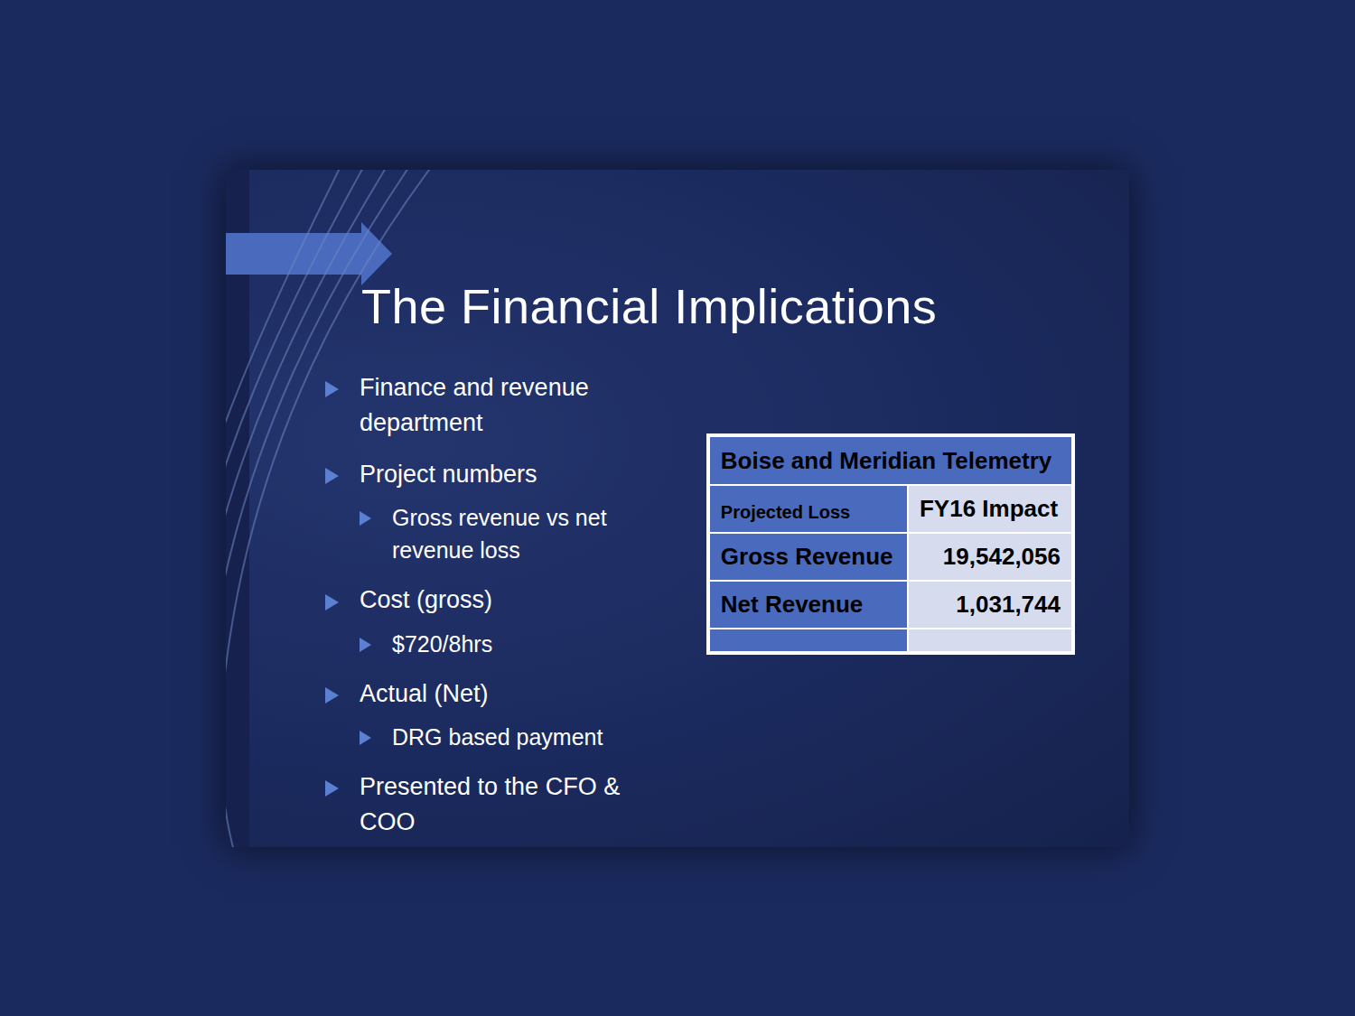The Financial Implications
Finance and revenue department
Project numbers
Gross revenue vs net revenue loss
Cost (gross)
$720/8hrs
Actual (Net)
DRG based payment
Presented to the CFO & COO
| Boise and Meridian Telemetry |
| Projected Loss | FY16 Impact |
| Gross Revenue | 19,542,056 |
| Net Revenue | 1,031,744 |